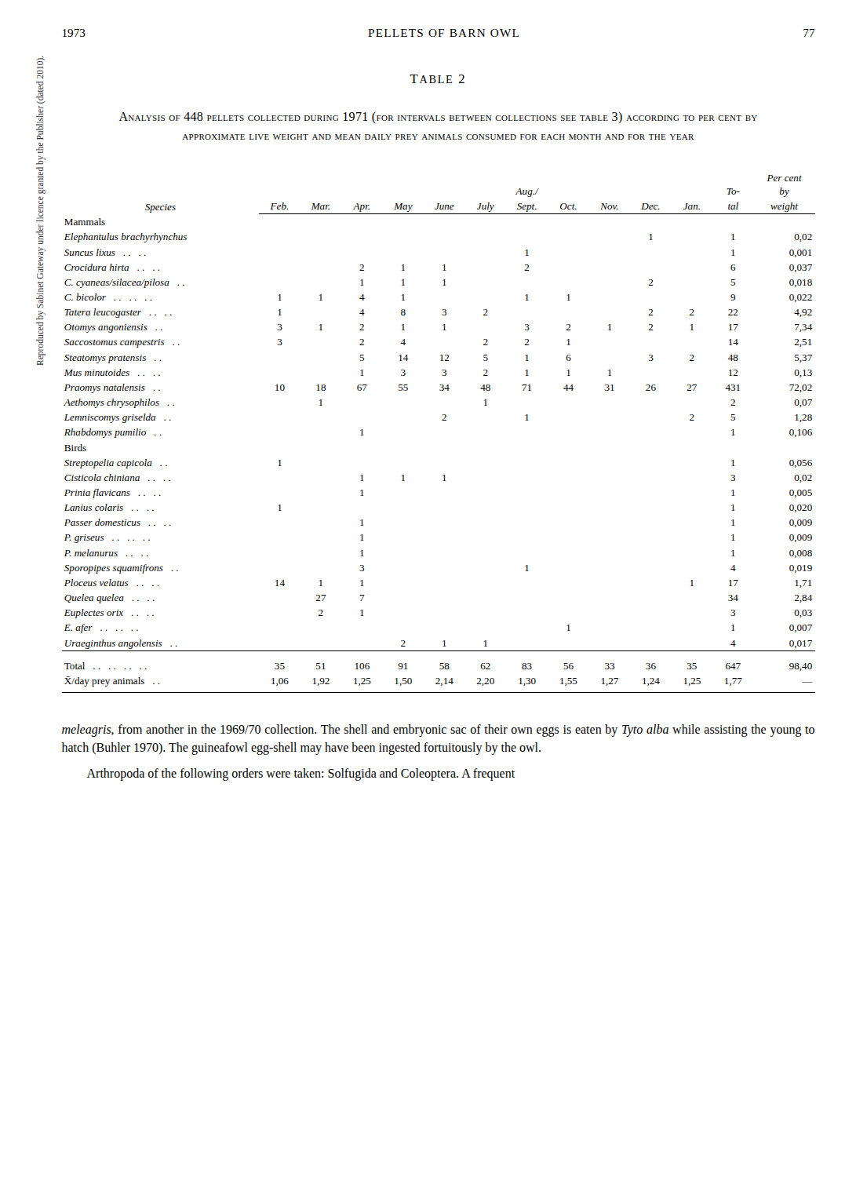Reproduced by Sabinet Gateway under licence granted by the Publisher (dated 2010).
1973 PELLETS OF BARN OWL 77
TABLE 2
Analysis of 448 pellets collected during 1971 (for intervals between collections see table 3) according to per cent by approximate live weight and mean daily prey animals consumed for each month and for the year
| Species | | Aug./ | | To- | Per cent by |
| --- | --- | --- | --- | --- | --- |
| Feb. | Mar. | Apr. | May | June | July | Sept. | Oct. | Nov. | Dec. | Jan. | tal | weight |
| Mammals |
| Elephantulus brachyrhynchus | | | | | | | | | | 1 | | 1 | 0,02 |
| Suncus lixus .. .. | | | | | | | 1 | | | | | 1 | 0,001 |
| Crocidura hirta .. .. | | | 2 | 1 | 1 | | 2 | | | | | 6 | 0,037 |
| C. cyaneas/silacea/pilosa .. | | | 1 | 1 | 1 | | | | | 2 | | 5 | 0,018 |
| C. bicolor .. .. .. | 1 | 1 | 4 | 1 | | | 1 | 1 | | | | 9 | 0,022 |
| Tatera leucogaster .. .. | 1 | | 4 | 8 | 3 | 2 | | | | 2 | 2 | 22 | 4,92 |
| Otomys angoniensis .. | 3 | 1 | 2 | 1 | 1 | | 3 | 2 | 1 | 2 | 1 | 17 | 7,34 |
| Saccostomus campestris .. | 3 | | 2 | 4 | | 2 | 2 | 1 | | | | 14 | 2,51 |
| Steatomys pratensis .. | | | 5 | 14 | 12 | 5 | 1 | 6 | | 3 | 2 | 48 | 5,37 |
| Mus minutoides .. .. | | | 1 | 3 | 3 | 2 | 1 | 1 | 1 | | | 12 | 0,13 |
| Praomys natalensis .. | 10 | 18 | 67 | 55 | 34 | 48 | 71 | 44 | 31 | 26 | 27 | 431 | 72,02 |
| Aethomys chrysophilos .. | | 1 | | | | 1 | | | | | | 2 | 0,07 |
| Lemniscomys griselda .. | | | | | 2 | | 1 | | | | 2 | 5 | 1,28 |
| Rhabdomys pumilio .. | | | 1 | | | | | | | | | 1 | 0,106 |
| Birds |
| Streptopelia capicola .. | 1 | | | | | | | | | | | 1 | 0,056 |
| Cisticola chiniana .. .. | | | 1 | 1 | 1 | | | | | | | 3 | 0,02 |
| Prinia flavicans .. .. | | | 1 | | | | | | | | | 1 | 0,005 |
| Lanius colaris .. .. | 1 | | | | | | | | | | | 1 | 0,020 |
| Passer domesticus .. .. | | | 1 | | | | | | | | | 1 | 0,009 |
| P. griseus .. .. .. | | | 1 | | | | | | | | | 1 | 0,009 |
| P. melanurus .. .. | | | 1 | | | | | | | | | 1 | 0,008 |
| Sporopipes squamifrons .. | | | 3 | | | | 1 | | | | | 4 | 0,019 |
| Ploceus velatus .. .. | 14 | 1 | 1 | | | | | | | | 1 | 17 | 1,71 |
| Quelea quelea .. .. | | 27 | 7 | | | | | | | | | 34 | 2,84 |
| Euplectes orix .. .. | | 2 | 1 | | | | | | | | | 3 | 0,03 |
| E. afer .. .. .. | | | | | | | | 1 | | | | 1 | 0,007 |
| Uraeginthus angolensis .. | | | | 2 | 1 | 1 | | | | | | 4 | 0,017 |
| Total .. .. .. .. | 35 | 51 | 106 | 91 | 58 | 62 | 83 | 56 | 33 | 36 | 35 | 647 | 98,40 |
| X̄/day prey animals .. | 1,06 | 1,92 | 1,25 | 1,50 | 2,14 | 2,20 | 1,30 | 1,55 | 1,27 | 1,24 | 1,25 | 1,77 | — |
meleagris, from another in the 1969/70 collection. The shell and embryonic sac of their own eggs is eaten by Tyto alba while assisting the young to hatch (Buhler 1970). The guineafowl egg-shell may have been ingested fortuitously by the owl.
Arthropoda of the following orders were taken: Solfugida and Coleoptera. A frequent